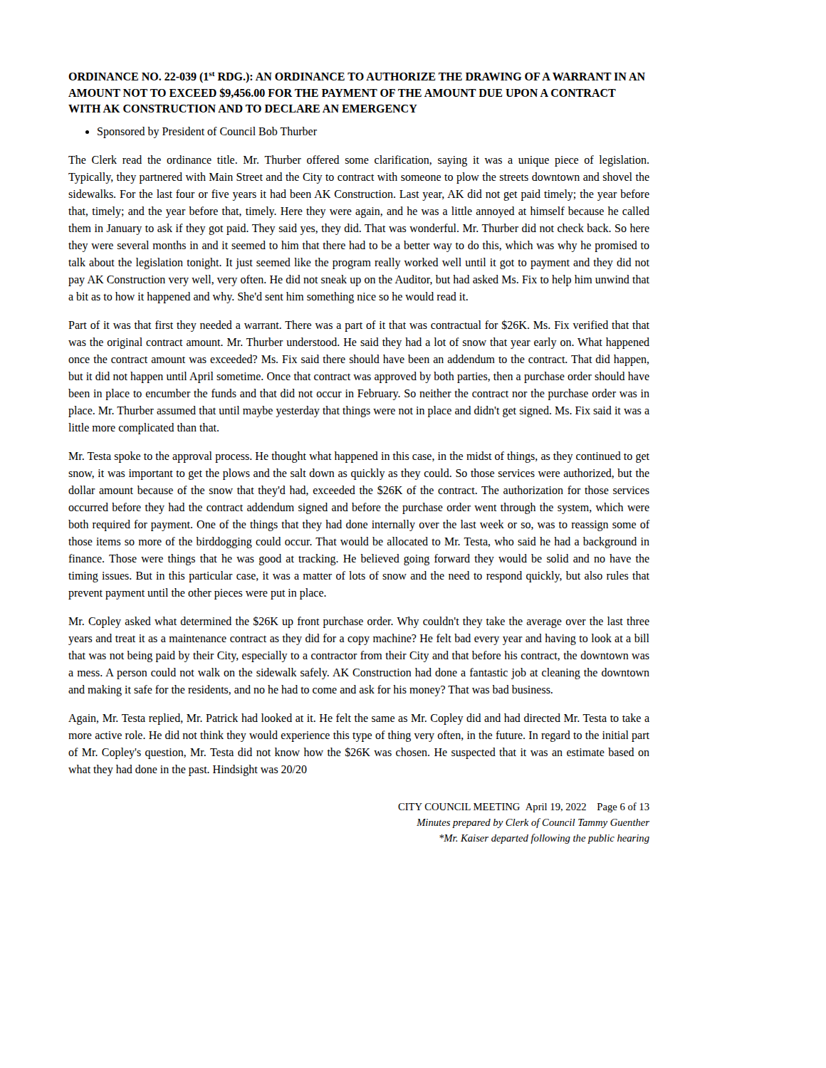ORDINANCE NO. 22-039 (1st RDG.): AN ORDINANCE TO AUTHORIZE THE DRAWING OF A WARRANT IN AN AMOUNT NOT TO EXCEED $9,456.00 FOR THE PAYMENT OF THE AMOUNT DUE UPON A CONTRACT WITH AK CONSTRUCTION AND TO DECLARE AN EMERGENCY
Sponsored by President of Council Bob Thurber
The Clerk read the ordinance title. Mr. Thurber offered some clarification, saying it was a unique piece of legislation. Typically, they partnered with Main Street and the City to contract with someone to plow the streets downtown and shovel the sidewalks. For the last four or five years it had been AK Construction. Last year, AK did not get paid timely; the year before that, timely; and the year before that, timely. Here they were again, and he was a little annoyed at himself because he called them in January to ask if they got paid. They said yes, they did. That was wonderful. Mr. Thurber did not check back. So here they were several months in and it seemed to him that there had to be a better way to do this, which was why he promised to talk about the legislation tonight. It just seemed like the program really worked well until it got to payment and they did not pay AK Construction very well, very often. He did not sneak up on the Auditor, but had asked Ms. Fix to help him unwind that a bit as to how it happened and why. She'd sent him something nice so he would read it.
Part of it was that first they needed a warrant. There was a part of it that was contractual for $26K. Ms. Fix verified that that was the original contract amount. Mr. Thurber understood. He said they had a lot of snow that year early on. What happened once the contract amount was exceeded? Ms. Fix said there should have been an addendum to the contract. That did happen, but it did not happen until April sometime. Once that contract was approved by both parties, then a purchase order should have been in place to encumber the funds and that did not occur in February. So neither the contract nor the purchase order was in place. Mr. Thurber assumed that until maybe yesterday that things were not in place and didn't get signed. Ms. Fix said it was a little more complicated than that.
Mr. Testa spoke to the approval process. He thought what happened in this case, in the midst of things, as they continued to get snow, it was important to get the plows and the salt down as quickly as they could. So those services were authorized, but the dollar amount because of the snow that they'd had, exceeded the $26K of the contract. The authorization for those services occurred before they had the contract addendum signed and before the purchase order went through the system, which were both required for payment. One of the things that they had done internally over the last week or so, was to reassign some of those items so more of the birddogging could occur. That would be allocated to Mr. Testa, who said he had a background in finance. Those were things that he was good at tracking. He believed going forward they would be solid and no have the timing issues. But in this particular case, it was a matter of lots of snow and the need to respond quickly, but also rules that prevent payment until the other pieces were put in place.
Mr. Copley asked what determined the $26K up front purchase order. Why couldn't they take the average over the last three years and treat it as a maintenance contract as they did for a copy machine? He felt bad every year and having to look at a bill that was not being paid by their City, especially to a contractor from their City and that before his contract, the downtown was a mess. A person could not walk on the sidewalk safely. AK Construction had done a fantastic job at cleaning the downtown and making it safe for the residents, and no he had to come and ask for his money? That was bad business.
Again, Mr. Testa replied, Mr. Patrick had looked at it. He felt the same as Mr. Copley did and had directed Mr. Testa to take a more active role. He did not think they would experience this type of thing very often, in the future. In regard to the initial part of Mr. Copley's question, Mr. Testa did not know how the $26K was chosen. He suspected that it was an estimate based on what they had done in the past. Hindsight was 20/20
CITY COUNCIL MEETING April 19, 2022 Page 6 of 13
Minutes prepared by Clerk of Council Tammy Guenther
*Mr. Kaiser departed following the public hearing